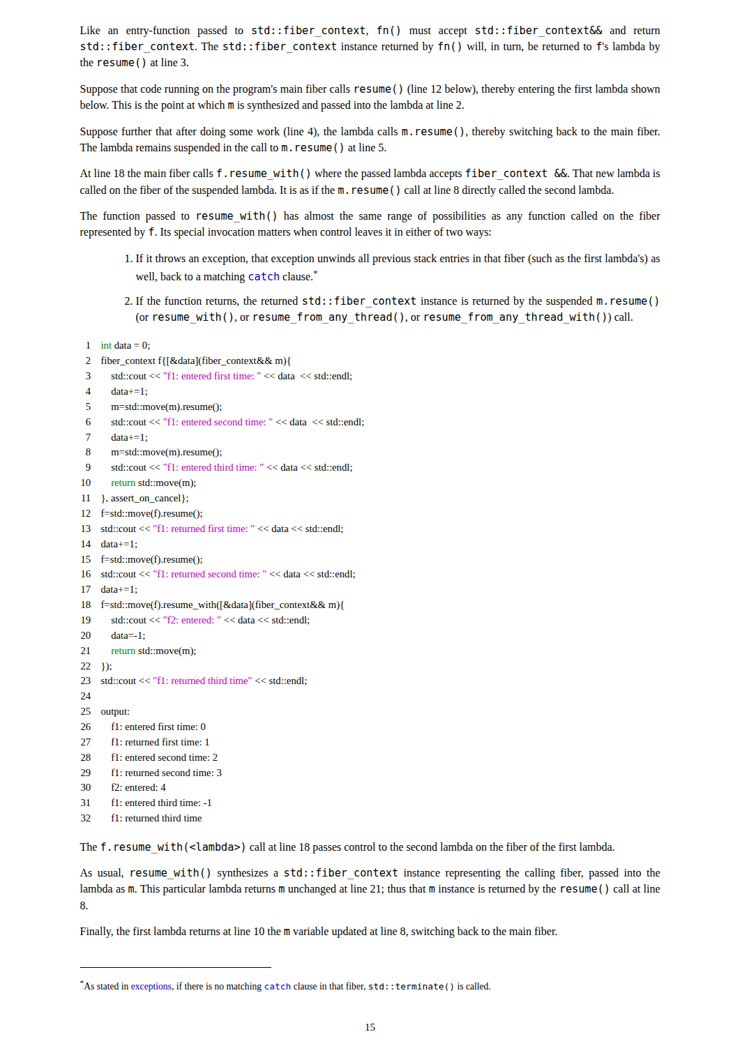Like an entry-function passed to std::fiber_context, fn() must accept std::fiber_context&& and return std::fiber_context. The std::fiber_context instance returned by fn() will, in turn, be returned to f's lambda by the resume() at line 3.
Suppose that code running on the program's main fiber calls resume() (line 12 below), thereby entering the first lambda shown below. This is the point at which m is synthesized and passed into the lambda at line 2.
Suppose further that after doing some work (line 4), the lambda calls m.resume(), thereby switching back to the main fiber. The lambda remains suspended in the call to m.resume() at line 5.
At line 18 the main fiber calls f.resume_with() where the passed lambda accepts fiber_context &&. That new lambda is called on the fiber of the suspended lambda. It is as if the m.resume() call at line 8 directly called the second lambda.
The function passed to resume_with() has almost the same range of possibilities as any function called on the fiber represented by f. Its special invocation matters when control leaves it in either of two ways:
If it throws an exception, that exception unwinds all previous stack entries in that fiber (such as the first lambda's) as well, back to a matching catch clause.*
If the function returns, the returned std::fiber_context instance is returned by the suspended m.resume() (or resume_with(), or resume_from_any_thread(), or resume_from_any_thread_with()) call.
| 1 | int data = 0; |
| 2 | fiber_context f{[&data](fiber_context&& m){ |
| 3 | std::cout << "f1: entered first time: " << data << std::endl; |
| 4 | data+=1; |
| 5 | m=std::move(m).resume(); |
| 6 | std::cout << "f1: entered second time: " << data << std::endl; |
| 7 | data+=1; |
| 8 | m=std::move(m).resume(); |
| 9 | std::cout << "f1: entered third time: " << data << std::endl; |
| 10 | return std::move(m); |
| 11 | }, assert_on_cancel}; |
| 12 | f=std::move(f).resume(); |
| 13 | std::cout << "f1: returned first time: " << data << std::endl; |
| 14 | data+=1; |
| 15 | f=std::move(f).resume(); |
| 16 | std::cout << "f1: returned second time: " << data << std::endl; |
| 17 | data+=1; |
| 18 | f=std::move(f).resume_with([&data](fiber_context&& m){ |
| 19 | std::cout << "f2: entered: " << data << std::endl; |
| 20 | data=-1; |
| 21 | return std::move(m); |
| 22 | }); |
| 23 | std::cout << "f1: returned third time" << std::endl; |
| 24 | |
| 25 | output: |
| 26 | f1: entered first time: 0 |
| 27 | f1: returned first time: 1 |
| 28 | f1: entered second time: 2 |
| 29 | f1: returned second time: 3 |
| 30 | f2: entered: 4 |
| 31 | f1: entered third time: -1 |
| 32 | f1: returned third time |
The f.resume_with(<lambda>) call at line 18 passes control to the second lambda on the fiber of the first lambda.
As usual, resume_with() synthesizes a std::fiber_context instance representing the calling fiber, passed into the lambda as m. This particular lambda returns m unchanged at line 21; thus that m instance is returned by the resume() call at line 8.
Finally, the first lambda returns at line 10 the m variable updated at line 8, switching back to the main fiber.
*As stated in exceptions, if there is no matching catch clause in that fiber, std::terminate() is called.
15